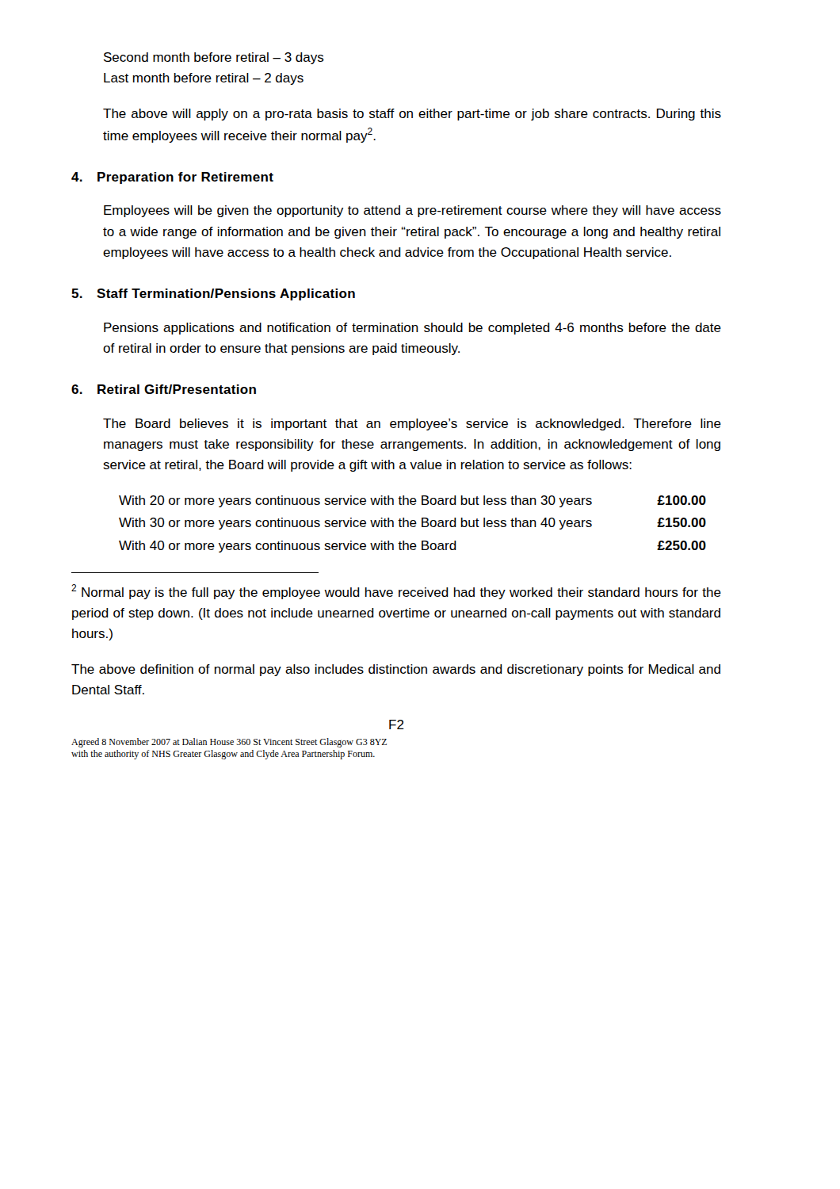Second month before retiral – 3 days
Last month before retiral – 2 days
The above will apply on a pro-rata basis to staff on either part-time or job share contracts. During this time employees will receive their normal pay2.
4. Preparation for Retirement
Employees will be given the opportunity to attend a pre-retirement course where they will have access to a wide range of information and be given their “retiral pack”. To encourage a long and healthy retiral employees will have access to a health check and advice from the Occupational Health service.
5. Staff Termination/Pensions Application
Pensions applications and notification of termination should be completed 4-6 months before the date of retiral in order to ensure that pensions are paid timeously.
6. Retiral Gift/Presentation
The Board believes it is important that an employee’s service is acknowledged. Therefore line managers must take responsibility for these arrangements. In addition, in acknowledgement of long service at retiral, the Board will provide a gift with a value in relation to service as follows:
| With 20 or more years continuous service with the Board but less than 30 years | £100.00 |
| With 30 or more years continuous service with the Board but less than 40 years | £150.00 |
| With 40 or more years continuous service with the Board | £250.00 |
2 Normal pay is the full pay the employee would have received had they worked their standard hours for the period of step down. (It does not include unearned overtime or unearned on-call payments out with standard hours.)
The above definition of normal pay also includes distinction awards and discretionary points for Medical and Dental Staff.
F2
Agreed 8 November 2007 at Dalian House 360 St Vincent Street Glasgow G3 8YZ
with the authority of NHS Greater Glasgow and Clyde Area Partnership Forum.